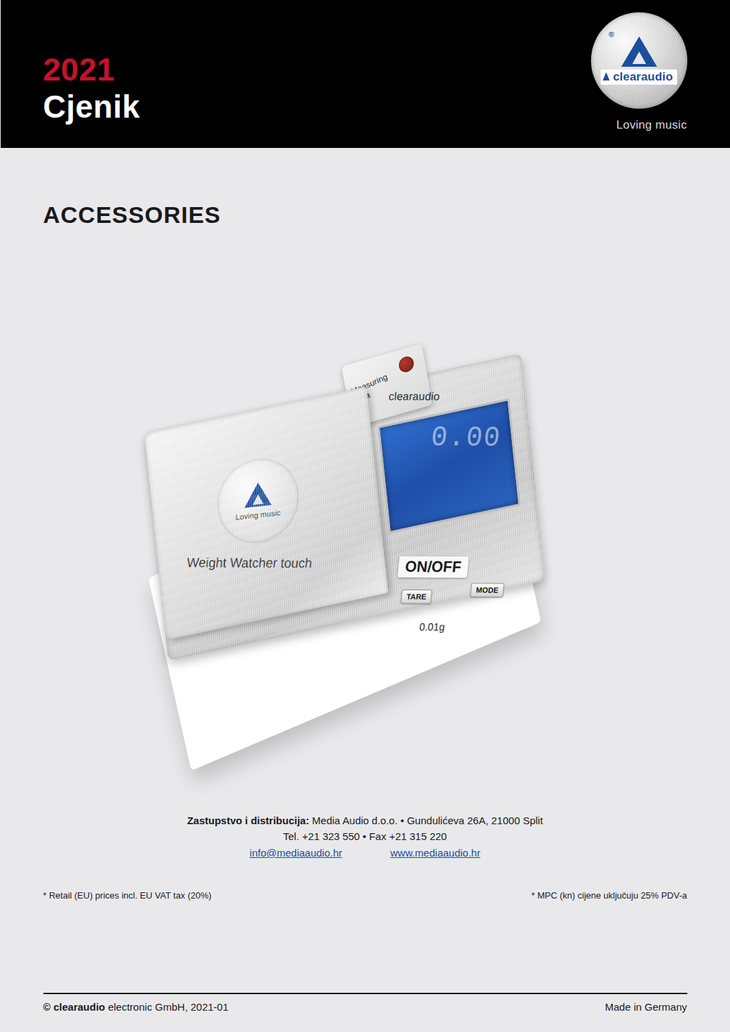2021
Cjenik
clearaudio
®
Loving music
ACCESSORIES
Measuring
area
Loving music
Weight Watcher touch
clearaudio
0.00
ON/OFF
TARE
MODE
0.01g
Zastupstvo i distribucija: Media Audio d.o.o. • Gundulićeva 26A, 21000 Split
Tel. +21 323 550 • Fax +21 315 220
info@mediaaudio.hr www.mediaaudio.hr
* Retail (EU) prices incl. EU VAT tax (20%)
* MPC (kn) cijene uključuju 25% PDV-a
© clearaudio electronic GmbH, 2021-01
Made in Germany